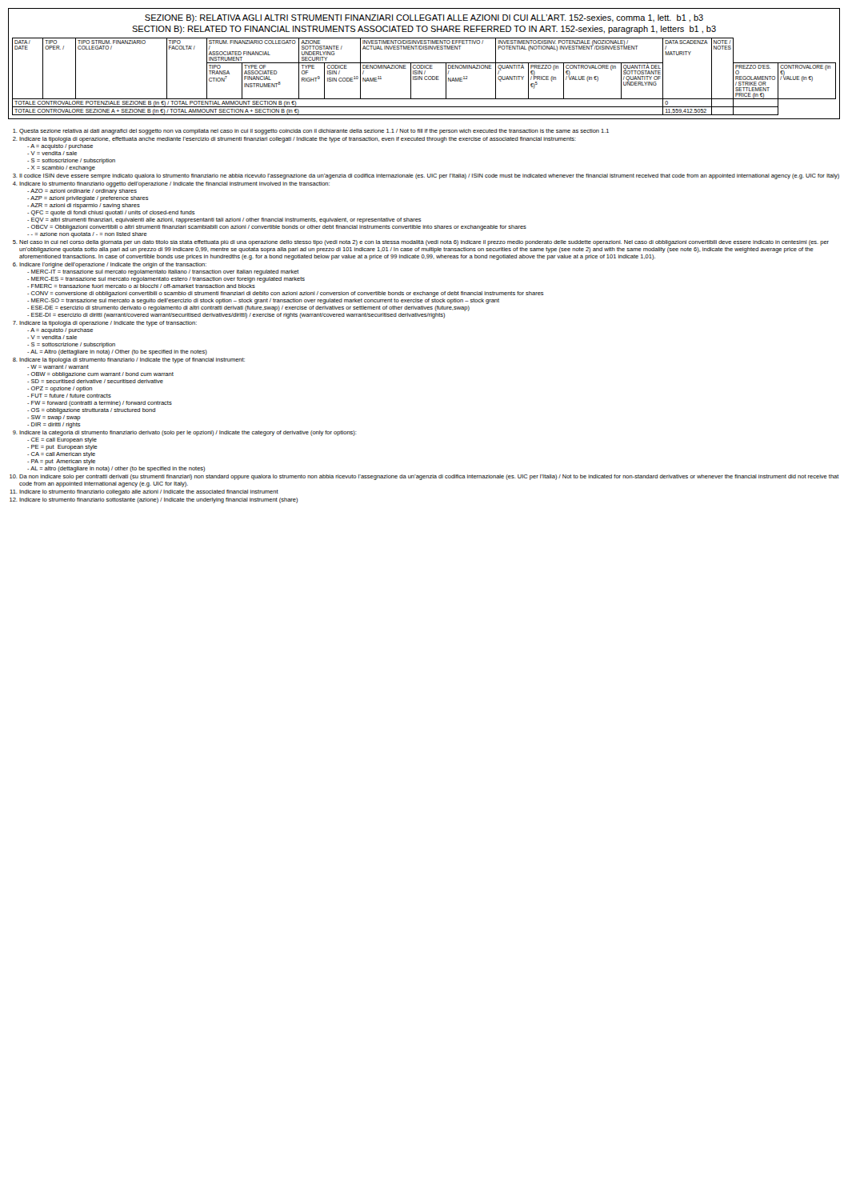SEZIONE B): RELATIVA AGLI ALTRI STRUMENTI FINANZIARI COLLEGATI ALLE AZIONI DI CUI ALL’ART. 152-sexies, comma 1, lett. b1 , b3
SECTION B): RELATED TO FINANCIAL INSTRUMENTS ASSOCIATED TO SHARE REFERRED TO IN ART. 152-sexies, paragraph 1, letters b1 , b3
| DATA / DATE | TIPO OPER. / | TIPO STRUM. FINANZIARIO COLLEGATO / | TIPO FACOLTA’ / | STRUM. FINANZIARIO COLLEGATO / ASSOCIATED FINANCIAL INSTRUMENT | AZIONE SOTTOSTANTE / UNDERLYING SECURITY | INVESTIMENTO/DISINVESTIMENTO EFFETTIVO / ACTUAL INVESTMENT/DISINVESTMENT | INVESTIMENTO/DISINV. POTENZIALE (NOZIONALE) / POTENTIAL (NOTIONAL) INVESTMENT /DISINVESTMENT | DATA SCADENZA / MATURITY | NOTE / NOTES |
| TIPO TRANSA CTION 7 | TYPE OF ASSOCIATED FINANCIAL INSTRUMENT 8 | TYPE OF RIGHT 9 | CODICE ISIN / ISIN CODE 10 | DENOMINAZIONE / NAME 11 | CODICE ISIN / ISIN CODE | DENOMINAZIONE / NAME 12 | QUANTITÀ / QUANTITY | PREZZO (in €) / PRICE (in €) 5 | CONTROVALORE (in €) / VALUE (in €) | QUANTITÀ DEL SOTTOSTANTE / QUANTITY OF UNDERLYING | PREZZO D'ES. O REGOLAMENTO / STRIKE OR SETTLEMENT PRICE (in €) | CONTROVALORE (in €) / VALUE (in €) |
| TOTALE CONTROVALORE POTENZIALE SEZIONE B (in €) / TOTAL POTENTIAL AMMOUNT SECTION B (in €) | 0 | | |
| TOTALE CONTROVALORE SEZIONE A + SEZIONE B (in €) / TOTAL AMMOUNT SECTION A + SECTION B (in €) | 11,559,412.5052 | | |
Questa sezione relativa ai dati anagrafici del soggetto non va compilata nel caso in cui il soggetto coincida con il dichiarante della sezione 1.1 / Not to fill if the person wich executed the transaction is the same as section 1.1
Indicare la tipologia di operazione, effettuata anche mediante l’esercizio di strumenti finanziari collegati / Indicate the type of transaction, even if executed through the exercise of associated financial instruments:
A = acquisto / purchase
V = vendita / sale
S = sottoscrizione / subscription
X = scambio / exchange
Il codice ISIN deve essere sempre indicato qualora lo strumento finanziario ne abbia ricevuto l’assegnazione da un’agenzia di codifica internazionale (es. UIC per l’Italia) / ISIN code must be indicated whenever the financial istrument received that code from an appointed international agency (e.g. UIC for Italy)
Indicare lo strumento finanziario oggetto dell’operazione / Indicate the financial instrument involved in the transaction:
AZO = azioni ordinarie / ordinary shares
AZP = azioni privilegiate / preference shares
AZR = azioni di risparmio / saving shares
QFC = quote di fondi chiusi quotati / units of closed-end funds
EQV = altri strumenti finanziari, equivalenti alle azioni, rappresentanti tali azioni / other financial instruments, equivalent, or representative of shares
OBCV = Obbligazioni convertibili o altri strumenti finanziari scambiabili con azioni / convertible bonds or other debt financial instruments convertible into shares or exchangeable for shares
- = azione non quotata / - = non listed share
Nel caso in cui nel corso della giornata per un dato titolo sia stata effettuata più di una operazione dello stesso tipo (vedi nota 2) e con la stessa modalità (vedi nota 6) indicare il prezzo medio ponderato delle suddette operazioni. Nel caso di obbligazioni convertibili deve essere indicato in centesimi (es. per un’obbligazione quotata sotto alla pari ad un prezzo di 99 indicare 0,99, mentre se quotata sopra alla pari ad un prezzo di 101 indicare 1,01 / In case of multiple transactions on securities of the same type (see note 2) and with the same modality (see note 6), indicate the weighted average price of the aforementioned transactions. In case of convertible bonds use prices in hundredths (e.g. for a bond negotiated below par value at a price of 99 indicate 0,99, whereas for a bond negotiated above the par value at a price of 101 indicate 1,01).
Indicare l’origine dell’operazione / Indicate the origin of the transaction:
MERC-IT = transazione sul mercato regolamentato italiano / transaction over italian regulated market
MERC-ES = transazione sul mercato regolamentato estero / transaction over foreign regulated markets
FMERC = transazione fuori mercato o ai blocchi / off-amarket transaction and blocks
CONV = conversione di obbligazioni convertibili o scambio di strumenti finanziari di debito con azioni azioni / conversion of convertible bonds or exchange of debt financial instruments for shares
MERC-SO = transazione sul mercato a seguito dell’esercizio di stock option – stock grant / transaction over regulated market concurrent to exercise of stock option – stock grant
ESE-DE = esercizio di strumento derivato o regolamento di altri contratti derivati (future,swap) / exercise of derivatives or settlement of other derivatives (future,swap)
ESE-DI = esercizio di diritti (warrant/covered warrant/securitised derivatives/diritti) / exercise of rights (warrant/covered warrant/securitised derivatives/rights)
Indicare la tipologia di operazione / Indicate the type of transaction:
A = acquisto / purchase
V = vendita / sale
S = sottoscrizione / subscription
AL = Altro (dettagliare in nota) / Other (to be specified in the notes)
Indicare la tipologia di strumento finanziario / Indicate the type of financial instrument:
W = warrant / warrant
OBW = obbligazione cum warrant / bond cum warrant
SD = securitised derivative / securitised derivative
OPZ = opzione / option
FUT = future / future contracts
FW = forward (contratti a termine) / forward contracts
OS = obbligazione strutturata / structured bond
SW = swap / swap
DIR = diritti / rights
Indicare la categoria di strumento finanziario derivato (solo per le opzioni) / Indicate the category of derivative (only for options):
CE = call European style
PE = put European style
CA = call American style
PA = put American style
AL = altro (dettagliare in nota) / other (to be specified in the notes)
Da non indicare solo per contratti derivati (su strumenti finanziari) non standard oppure qualora lo strumento non abbia ricevuto l’assegnazione da un’agenzia di codifica internazionale (es. UIC per l’Italia) / Not to be indicated for non-standard derivatives or whenever the financial instrument did not receive that code from an appointed international agency (e.g. UIC for Italy).
Indicare lo strumento finanziario collegato alle azioni / Indicate the associated financial instrument
Indicare lo strumento finanziario sottostante (azione) / Indicate the underlying financial instrument (share)